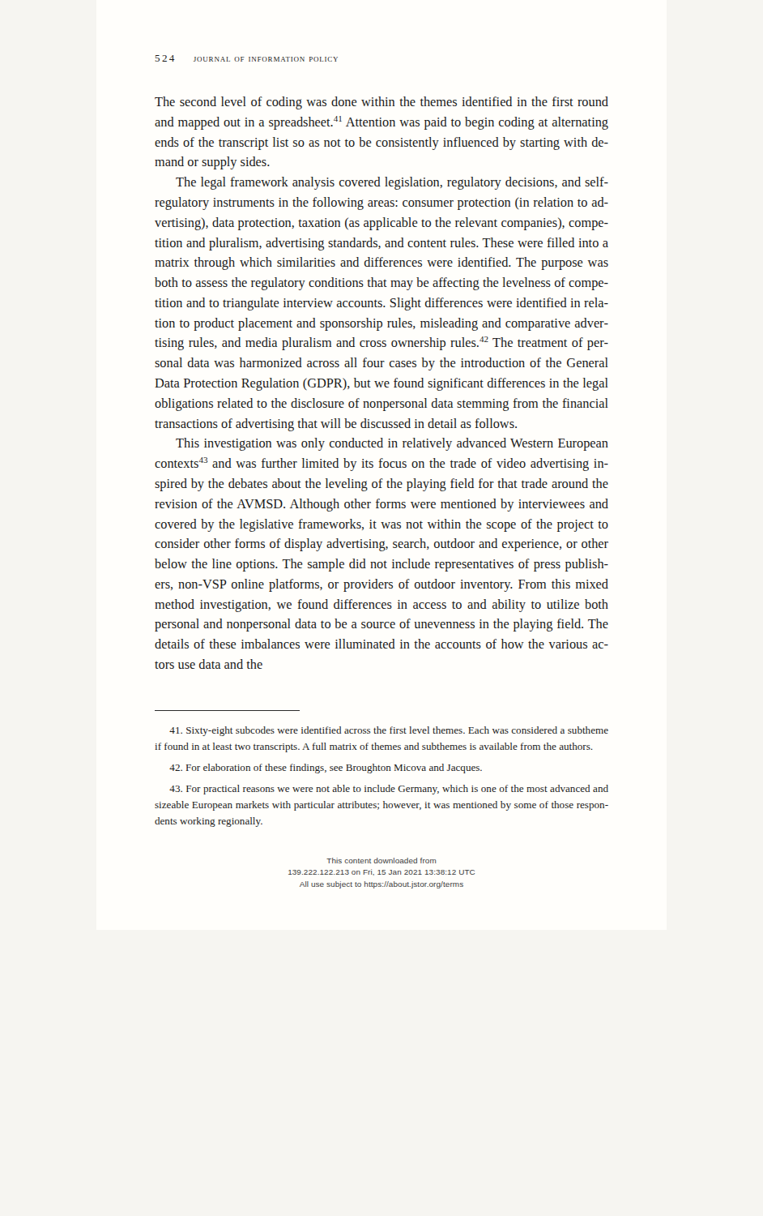524 journal of information policy
The second level of coding was done within the themes identified in the first round and mapped out in a spreadsheet.41 Attention was paid to begin coding at alternating ends of the transcript list so as not to be consistently influenced by starting with demand or supply sides.
The legal framework analysis covered legislation, regulatory decisions, and self-regulatory instruments in the following areas: consumer protection (in relation to advertising), data protection, taxation (as applicable to the relevant companies), competition and pluralism, advertising standards, and content rules. These were filled into a matrix through which similarities and differences were identified. The purpose was both to assess the regulatory conditions that may be affecting the levelness of competition and to triangulate interview accounts. Slight differences were identified in relation to product placement and sponsorship rules, misleading and comparative advertising rules, and media pluralism and cross ownership rules.42 The treatment of personal data was harmonized across all four cases by the introduction of the General Data Protection Regulation (GDPR), but we found significant differences in the legal obligations related to the disclosure of nonpersonal data stemming from the financial transactions of advertising that will be discussed in detail as follows.
This investigation was only conducted in relatively advanced Western European contexts43 and was further limited by its focus on the trade of video advertising inspired by the debates about the leveling of the playing field for that trade around the revision of the AVMSD. Although other forms were mentioned by interviewees and covered by the legislative frameworks, it was not within the scope of the project to consider other forms of display advertising, search, outdoor and experience, or other below the line options. The sample did not include representatives of press publishers, non-VSP online platforms, or providers of outdoor inventory. From this mixed method investigation, we found differences in access to and ability to utilize both personal and nonpersonal data to be a source of unevenness in the playing field. The details of these imbalances were illuminated in the accounts of how the various actors use data and the
41. Sixty-eight subcodes were identified across the first level themes. Each was considered a subtheme if found in at least two transcripts. A full matrix of themes and subthemes is available from the authors.
42. For elaboration of these findings, see Broughton Micova and Jacques.
43. For practical reasons we were not able to include Germany, which is one of the most advanced and sizeable European markets with particular attributes; however, it was mentioned by some of those respondents working regionally.
This content downloaded from
139.222.122.213 on Fri, 15 Jan 2021 13:38:12 UTC
All use subject to https://about.jstor.org/terms